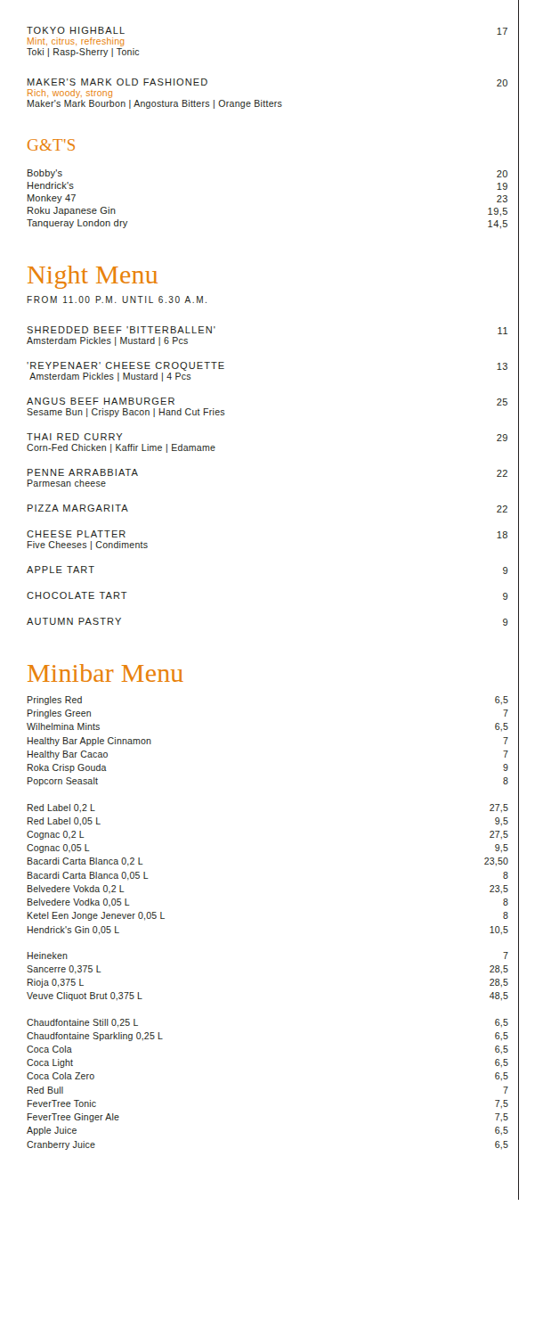Tokyo Highball
Mint, citrus, refreshing
Toki | Rasp-Sherry | Tonic
17
Maker's Mark Old Fashioned
Rich, woody, strong
Maker's Mark Bourbon | Angostura Bitters | Orange Bitters
20
G&T'S
Bobby's
20
Hendrick's
19
Monkey 47
23
Roku Japanese Gin
19,5
Tanqueray London dry
14,5
Night Menu
From 11.00 p.m. until 6.30 a.m.
Shredded Beef 'Bitterballen'
Amsterdam Pickles | Mustard | 6 Pcs
11
'Reypenaer' Cheese Croquette
Amsterdam Pickles | Mustard | 4 Pcs
13
Angus Beef Hamburger
Sesame Bun | Crispy Bacon | Hand Cut Fries
25
Thai Red Curry
Corn-Fed Chicken | Kaffir Lime | Edamame
29
Penne Arrabbiata
Parmesan cheese
22
Pizza Margarita
22
Cheese Platter
Five Cheeses | Condiments
18
Apple Tart
9
Chocolate Tart
9
Autumn Pastry
9
Minibar Menu
Pringles Red 6,5
Pringles Green 7
Wilhelmina Mints 6,5
Healthy Bar Apple Cinnamon 7
Healthy Bar Cacao 7
Roka Crisp Gouda 9
Popcorn Seasalt 8
Red Label 0,2 L 27,5
Red Label 0,05 L 9,5
Cognac 0,2 L 27,5
Cognac 0,05 L 9,5
Bacardi Carta Blanca 0,2 L 23,50
Bacardi Carta Blanca 0,05 L 8
Belvedere Vokda 0,2 L 23,5
Belvedere Vodka 0,05 L 8
Ketel Een Jonge Jenever 0,05 L 8
Hendrick's Gin 0,05 L 10,5
Heineken 7
Sancerre 0,375 L 28,5
Rioja 0,375 L 28,5
Veuve Cliquot Brut 0,375 L 48,5
Chaudfontaine Still 0,25 L 6,5
Chaudfontaine Sparkling 0,25 L 6,5
Coca Cola 6,5
Coca Light 6,5
Coca Cola Zero 6,5
Red Bull 7
FeverTree Tonic 7,5
FeverTree Ginger Ale 7,5
Apple Juice 6,5
Cranberry Juice 6,5